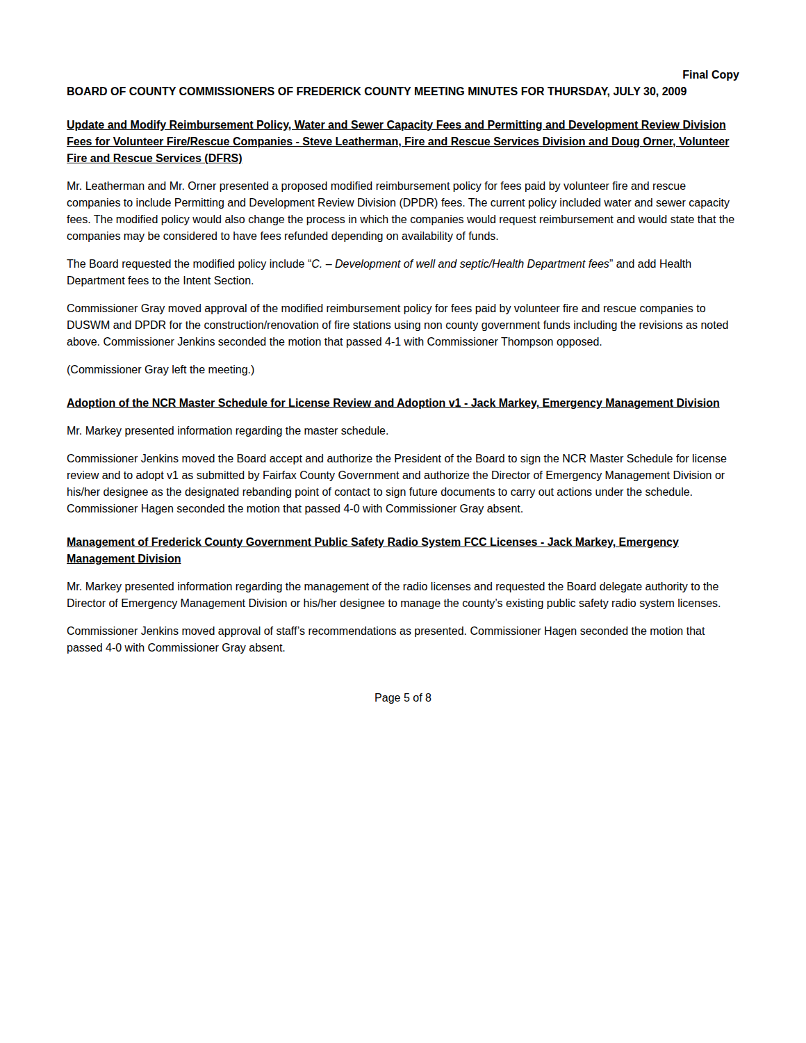Final Copy
BOARD OF COUNTY COMMISSIONERS OF FREDERICK COUNTY MEETING MINUTES FOR THURSDAY, JULY 30, 2009
Update and Modify Reimbursement Policy, Water and Sewer Capacity Fees and Permitting and Development Review Division Fees for Volunteer Fire/Rescue Companies - Steve Leatherman, Fire and Rescue Services Division and Doug Orner, Volunteer Fire and Rescue Services (DFRS)
Mr. Leatherman and Mr. Orner presented a proposed modified reimbursement policy for fees paid by volunteer fire and rescue companies to include Permitting and Development Review Division (DPDR) fees. The current policy included water and sewer capacity fees. The modified policy would also change the process in which the companies would request reimbursement and would state that the companies may be considered to have fees refunded depending on availability of funds.
The Board requested the modified policy include “C. – Development of well and septic/Health Department fees” and add Health Department fees to the Intent Section.
Commissioner Gray moved approval of the modified reimbursement policy for fees paid by volunteer fire and rescue companies to DUSWM and DPDR for the construction/renovation of fire stations using non county government funds including the revisions as noted above. Commissioner Jenkins seconded the motion that passed 4-1 with Commissioner Thompson opposed.
(Commissioner Gray left the meeting.)
Adoption of the NCR Master Schedule for License Review and Adoption v1 - Jack Markey, Emergency Management Division
Mr. Markey presented information regarding the master schedule.
Commissioner Jenkins moved the Board accept and authorize the President of the Board to sign the NCR Master Schedule for license review and to adopt v1 as submitted by Fairfax County Government and authorize the Director of Emergency Management Division or his/her designee as the designated rebanding point of contact to sign future documents to carry out actions under the schedule. Commissioner Hagen seconded the motion that passed 4-0 with Commissioner Gray absent.
Management of Frederick County Government Public Safety Radio System FCC Licenses - Jack Markey, Emergency Management Division
Mr. Markey presented information regarding the management of the radio licenses and requested the Board delegate authority to the Director of Emergency Management Division or his/her designee to manage the county’s existing public safety radio system licenses.
Commissioner Jenkins moved approval of staff’s recommendations as presented. Commissioner Hagen seconded the motion that passed 4-0 with Commissioner Gray absent.
Page 5 of 8